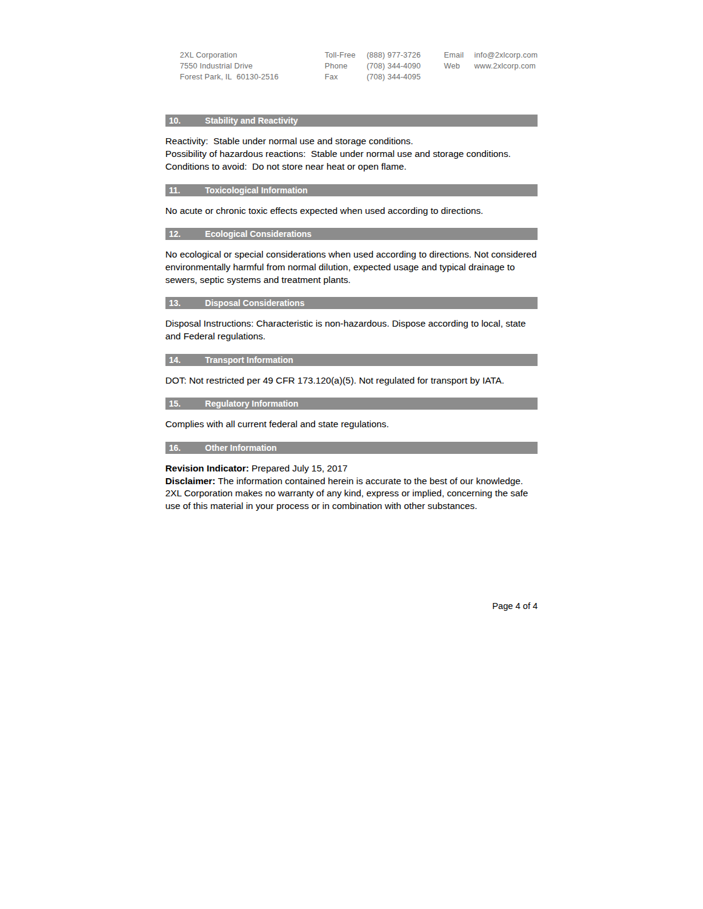2XL Corporation
7550 Industrial Drive
Forest Park, IL 60130-2516
Toll-Free(888) 977-3726
Phone(708) 344-4090
Fax(708) 344-4095
Email info@2xlcorp.com
Web www.2xlcorp.com
10. Stability and Reactivity
Reactivity: Stable under normal use and storage conditions.
Possibility of hazardous reactions: Stable under normal use and storage conditions.
Conditions to avoid: Do not store near heat or open flame.
11. Toxicological Information
No acute or chronic toxic effects expected when used according to directions.
12. Ecological Considerations
No ecological or special considerations when used according to directions. Not considered environmentally harmful from normal dilution, expected usage and typical drainage to sewers, septic systems and treatment plants.
13. Disposal Considerations
Disposal Instructions: Characteristic is non-hazardous. Dispose according to local, state and Federal regulations.
14. Transport Information
DOT: Not restricted per 49 CFR 173.120(a)(5). Not regulated for transport by IATA.
15. Regulatory Information
Complies with all current federal and state regulations.
16. Other Information
Revision Indicator: Prepared July 15, 2017
Disclaimer: The information contained herein is accurate to the best of our knowledge. 2XL Corporation makes no warranty of any kind, express or implied, concerning the safe use of this material in your process or in combination with other substances.
Page 4 of 4